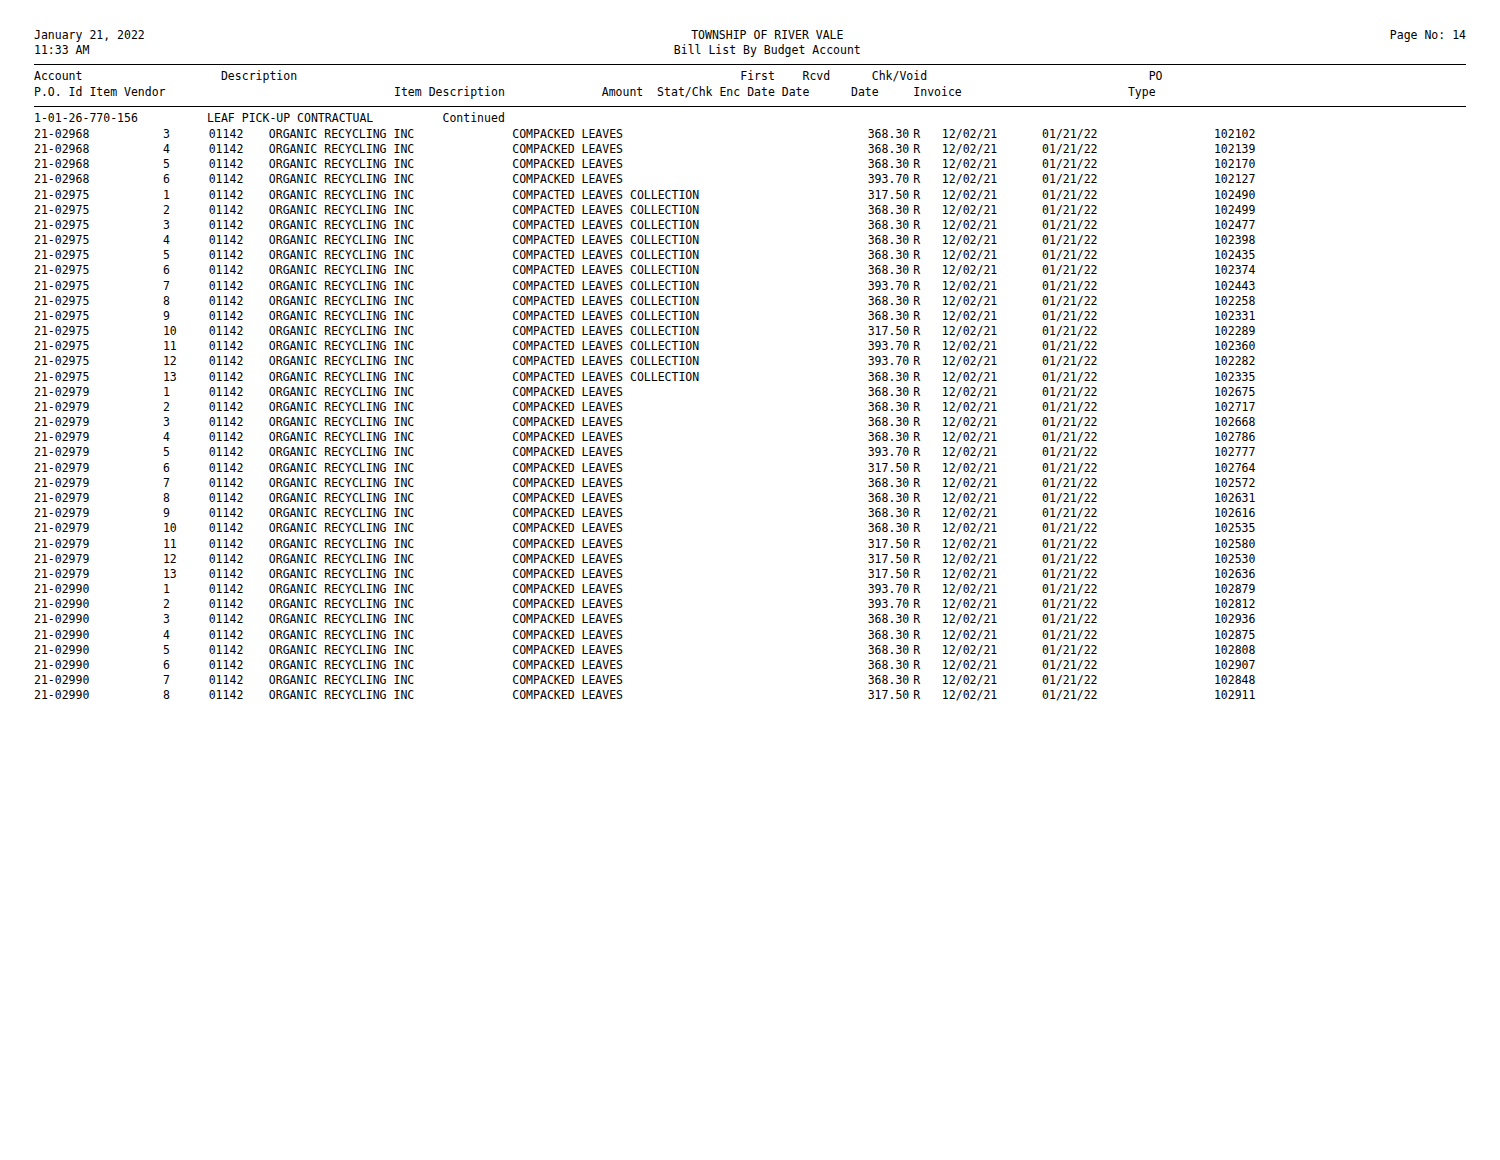January 21, 2022 11:33 AM
TOWNSHIP OF RIVER VALE Bill List By Budget Account
Page No: 14
Account Description First Rcvd Chk/Void PO P.O. Id Item Vendor Item Description Amount Stat/Chk Enc Date Date Date Invoice Type
1-01-26-770-156 LEAF PICK-UP CONTRACTUAL Continued
| 21-02968 | 3 | 01142 | ORGANIC RECYCLING INC | COMPACKED LEAVES | 368.30 | R | 12/02/21 | 01/21/22 | | 102102 | |
| 21-02968 | 4 | 01142 | ORGANIC RECYCLING INC | COMPACKED LEAVES | 368.30 | R | 12/02/21 | 01/21/22 | | 102139 | |
| 21-02968 | 5 | 01142 | ORGANIC RECYCLING INC | COMPACKED LEAVES | 368.30 | R | 12/02/21 | 01/21/22 | | 102170 | |
| 21-02968 | 6 | 01142 | ORGANIC RECYCLING INC | COMPACKED LEAVES | 393.70 | R | 12/02/21 | 01/21/22 | | 102127 | |
| 21-02975 | 1 | 01142 | ORGANIC RECYCLING INC | COMPACTED LEAVES COLLECTION | 317.50 | R | 12/02/21 | 01/21/22 | | 102490 | |
| 21-02975 | 2 | 01142 | ORGANIC RECYCLING INC | COMPACTED LEAVES COLLECTION | 368.30 | R | 12/02/21 | 01/21/22 | | 102499 | |
| 21-02975 | 3 | 01142 | ORGANIC RECYCLING INC | COMPACTED LEAVES COLLECTION | 368.30 | R | 12/02/21 | 01/21/22 | | 102477 | |
| 21-02975 | 4 | 01142 | ORGANIC RECYCLING INC | COMPACTED LEAVES COLLECTION | 368.30 | R | 12/02/21 | 01/21/22 | | 102398 | |
| 21-02975 | 5 | 01142 | ORGANIC RECYCLING INC | COMPACTED LEAVES COLLECTION | 368.30 | R | 12/02/21 | 01/21/22 | | 102435 | |
| 21-02975 | 6 | 01142 | ORGANIC RECYCLING INC | COMPACTED LEAVES COLLECTION | 368.30 | R | 12/02/21 | 01/21/22 | | 102374 | |
| 21-02975 | 7 | 01142 | ORGANIC RECYCLING INC | COMPACTED LEAVES COLLECTION | 393.70 | R | 12/02/21 | 01/21/22 | | 102443 | |
| 21-02975 | 8 | 01142 | ORGANIC RECYCLING INC | COMPACTED LEAVES COLLECTION | 368.30 | R | 12/02/21 | 01/21/22 | | 102258 | |
| 21-02975 | 9 | 01142 | ORGANIC RECYCLING INC | COMPACTED LEAVES COLLECTION | 368.30 | R | 12/02/21 | 01/21/22 | | 102331 | |
| 21-02975 | 10 | 01142 | ORGANIC RECYCLING INC | COMPACTED LEAVES COLLECTION | 317.50 | R | 12/02/21 | 01/21/22 | | 102289 | |
| 21-02975 | 11 | 01142 | ORGANIC RECYCLING INC | COMPACTED LEAVES COLLECTION | 393.70 | R | 12/02/21 | 01/21/22 | | 102360 | |
| 21-02975 | 12 | 01142 | ORGANIC RECYCLING INC | COMPACTED LEAVES COLLECTION | 393.70 | R | 12/02/21 | 01/21/22 | | 102282 | |
| 21-02975 | 13 | 01142 | ORGANIC RECYCLING INC | COMPACTED LEAVES COLLECTION | 368.30 | R | 12/02/21 | 01/21/22 | | 102335 | |
| 21-02979 | 1 | 01142 | ORGANIC RECYCLING INC | COMPACKED LEAVES | 368.30 | R | 12/02/21 | 01/21/22 | | 102675 | |
| 21-02979 | 2 | 01142 | ORGANIC RECYCLING INC | COMPACKED LEAVES | 368.30 | R | 12/02/21 | 01/21/22 | | 102717 | |
| 21-02979 | 3 | 01142 | ORGANIC RECYCLING INC | COMPACKED LEAVES | 368.30 | R | 12/02/21 | 01/21/22 | | 102668 | |
| 21-02979 | 4 | 01142 | ORGANIC RECYCLING INC | COMPACKED LEAVES | 368.30 | R | 12/02/21 | 01/21/22 | | 102786 | |
| 21-02979 | 5 | 01142 | ORGANIC RECYCLING INC | COMPACKED LEAVES | 393.70 | R | 12/02/21 | 01/21/22 | | 102777 | |
| 21-02979 | 6 | 01142 | ORGANIC RECYCLING INC | COMPACKED LEAVES | 317.50 | R | 12/02/21 | 01/21/22 | | 102764 | |
| 21-02979 | 7 | 01142 | ORGANIC RECYCLING INC | COMPACKED LEAVES | 368.30 | R | 12/02/21 | 01/21/22 | | 102572 | |
| 21-02979 | 8 | 01142 | ORGANIC RECYCLING INC | COMPACKED LEAVES | 368.30 | R | 12/02/21 | 01/21/22 | | 102631 | |
| 21-02979 | 9 | 01142 | ORGANIC RECYCLING INC | COMPACKED LEAVES | 368.30 | R | 12/02/21 | 01/21/22 | | 102616 | |
| 21-02979 | 10 | 01142 | ORGANIC RECYCLING INC | COMPACKED LEAVES | 368.30 | R | 12/02/21 | 01/21/22 | | 102535 | |
| 21-02979 | 11 | 01142 | ORGANIC RECYCLING INC | COMPACKED LEAVES | 317.50 | R | 12/02/21 | 01/21/22 | | 102580 | |
| 21-02979 | 12 | 01142 | ORGANIC RECYCLING INC | COMPACKED LEAVES | 317.50 | R | 12/02/21 | 01/21/22 | | 102530 | |
| 21-02979 | 13 | 01142 | ORGANIC RECYCLING INC | COMPACKED LEAVES | 317.50 | R | 12/02/21 | 01/21/22 | | 102636 | |
| 21-02990 | 1 | 01142 | ORGANIC RECYCLING INC | COMPACKED LEAVES | 393.70 | R | 12/02/21 | 01/21/22 | | 102879 | |
| 21-02990 | 2 | 01142 | ORGANIC RECYCLING INC | COMPACKED LEAVES | 393.70 | R | 12/02/21 | 01/21/22 | | 102812 | |
| 21-02990 | 3 | 01142 | ORGANIC RECYCLING INC | COMPACKED LEAVES | 368.30 | R | 12/02/21 | 01/21/22 | | 102936 | |
| 21-02990 | 4 | 01142 | ORGANIC RECYCLING INC | COMPACKED LEAVES | 368.30 | R | 12/02/21 | 01/21/22 | | 102875 | |
| 21-02990 | 5 | 01142 | ORGANIC RECYCLING INC | COMPACKED LEAVES | 368.30 | R | 12/02/21 | 01/21/22 | | 102808 | |
| 21-02990 | 6 | 01142 | ORGANIC RECYCLING INC | COMPACKED LEAVES | 368.30 | R | 12/02/21 | 01/21/22 | | 102907 | |
| 21-02990 | 7 | 01142 | ORGANIC RECYCLING INC | COMPACKED LEAVES | 368.30 | R | 12/02/21 | 01/21/22 | | 102848 | |
| 21-02990 | 8 | 01142 | ORGANIC RECYCLING INC | COMPACKED LEAVES | 317.50 | R | 12/02/21 | 01/21/22 | | 102911 | |